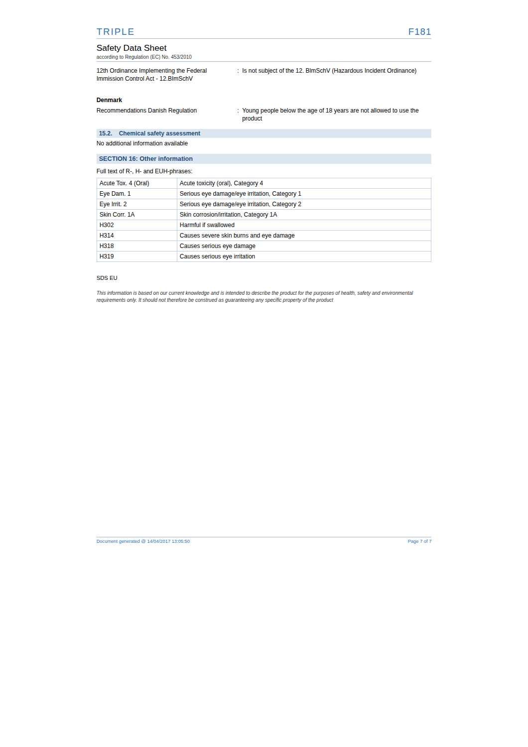TRIPLE
F181
Safety Data Sheet
according to Regulation (EC) No. 453/2010
12th Ordinance Implementing the Federal Immission Control Act - 12.BImSchV
:
Is not subject of the 12. BlmSchV (Hazardous Incident Ordinance)
Denmark
Recommendations Danish Regulation
:
Young people below the age of 18 years are not allowed to use the product
15.2. Chemical safety assessment
No additional information available
SECTION 16: Other information
Full text of R-, H- and EUH-phrases:
| Acute Tox. 4 (Oral) | Acute toxicity (oral), Category 4 |
| Eye Dam. 1 | Serious eye damage/eye irritation, Category 1 |
| Eye Irrit. 2 | Serious eye damage/eye irritation, Category 2 |
| Skin Corr. 1A | Skin corrosion/irritation, Category 1A |
| H302 | Harmful if swallowed |
| H314 | Causes severe skin burns and eye damage |
| H318 | Causes serious eye damage |
| H319 | Causes serious eye irritation |
SDS EU
This information is based on our current knowledge and is intended to describe the product for the purposes of health, safety and environmental requirements only. It should not therefore be construed as guaranteeing any specific property of the product
Document generated @ 14/04/2017 13:05:50
Page 7 of 7